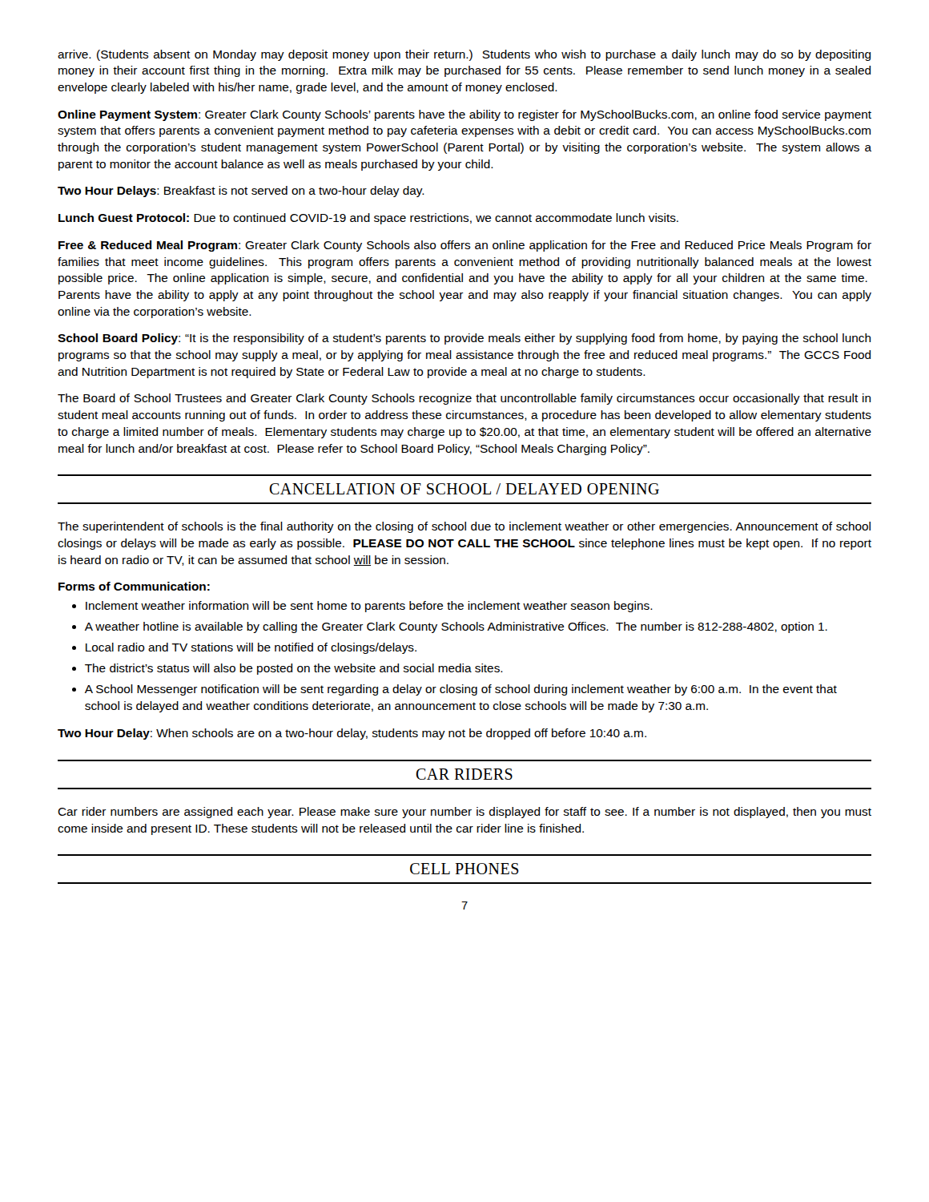arrive. (Students absent on Monday may deposit money upon their return.) Students who wish to purchase a daily lunch may do so by depositing money in their account first thing in the morning. Extra milk may be purchased for 55 cents. Please remember to send lunch money in a sealed envelope clearly labeled with his/her name, grade level, and the amount of money enclosed.
Online Payment System: Greater Clark County Schools’ parents have the ability to register for MySchoolBucks.com, an online food service payment system that offers parents a convenient payment method to pay cafeteria expenses with a debit or credit card. You can access MySchoolBucks.com through the corporation’s student management system PowerSchool (Parent Portal) or by visiting the corporation’s website. The system allows a parent to monitor the account balance as well as meals purchased by your child.
Two Hour Delays: Breakfast is not served on a two-hour delay day.
Lunch Guest Protocol: Due to continued COVID-19 and space restrictions, we cannot accommodate lunch visits.
Free & Reduced Meal Program: Greater Clark County Schools also offers an online application for the Free and Reduced Price Meals Program for families that meet income guidelines. This program offers parents a convenient method of providing nutritionally balanced meals at the lowest possible price. The online application is simple, secure, and confidential and you have the ability to apply for all your children at the same time. Parents have the ability to apply at any point throughout the school year and may also reapply if your financial situation changes. You can apply online via the corporation’s website.
School Board Policy: “It is the responsibility of a student’s parents to provide meals either by supplying food from home, by paying the school lunch programs so that the school may supply a meal, or by applying for meal assistance through the free and reduced meal programs.” The GCCS Food and Nutrition Department is not required by State or Federal Law to provide a meal at no charge to students.
The Board of School Trustees and Greater Clark County Schools recognize that uncontrollable family circumstances occur occasionally that result in student meal accounts running out of funds. In order to address these circumstances, a procedure has been developed to allow elementary students to charge a limited number of meals. Elementary students may charge up to $20.00, at that time, an elementary student will be offered an alternative meal for lunch and/or breakfast at cost. Please refer to School Board Policy, “School Meals Charging Policy”.
CANCELLATION OF SCHOOL / DELAYED OPENING
The superintendent of schools is the final authority on the closing of school due to inclement weather or other emergencies. Announcement of school closings or delays will be made as early as possible. PLEASE DO NOT CALL THE SCHOOL since telephone lines must be kept open. If no report is heard on radio or TV, it can be assumed that school will be in session.
Forms of Communication:
Inclement weather information will be sent home to parents before the inclement weather season begins.
A weather hotline is available by calling the Greater Clark County Schools Administrative Offices. The number is 812-288-4802, option 1.
Local radio and TV stations will be notified of closings/delays.
The district’s status will also be posted on the website and social media sites.
A School Messenger notification will be sent regarding a delay or closing of school during inclement weather by 6:00 a.m. In the event that school is delayed and weather conditions deteriorate, an announcement to close schools will be made by 7:30 a.m.
Two Hour Delay: When schools are on a two-hour delay, students may not be dropped off before 10:40 a.m.
CAR RIDERS
Car rider numbers are assigned each year. Please make sure your number is displayed for staff to see. If a number is not displayed, then you must come inside and present ID. These students will not be released until the car rider line is finished.
CELL PHONES
7